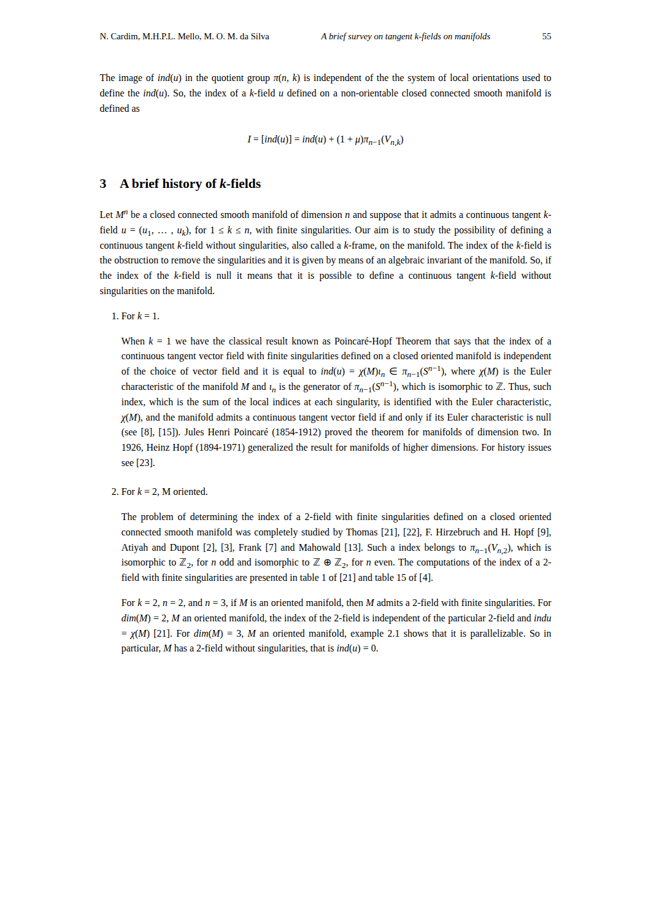N. Cardim, M.H.P.L. Mello, M. O. M. da Silva A brief survey on tangent k-fields on manifolds 55
The image of ind(u) in the quotient group π(n, k) is independent of the the system of local orientations used to define the ind(u). So, the index of a k-field u defined on a non-orientable closed connected smooth manifold is defined as
I = [ind(u)] = ind(u) + (1 + μ)πn−1(Vn,k)
3 A brief history of k-fields
Let Mn be a closed connected smooth manifold of dimension n and suppose that it admits a continuous tangent k-field u = (u1, … , uk), for 1 ≤ k ≤ n, with finite singularities. Our aim is to study the possibility of defining a continuous tangent k-field without singularities, also called a k-frame, on the manifold. The index of the k-field is the obstruction to remove the singularities and it is given by means of an algebraic invariant of the manifold. So, if the index of the k-field is null it means that it is possible to define a continuous tangent k-field without singularities on the manifold.
For k = 1.
When k = 1 we have the classical result known as Poincaré-Hopf Theorem that says that the index of a continuous tangent vector field with finite singularities defined on a closed oriented manifold is independent of the choice of vector field and it is equal to ind(u) = χ(M)ιn ∈ πn−1(Sn−1), where χ(M) is the Euler characteristic of the manifold M and ιn is the generator of πn−1(Sn−1), which is isomorphic to ℤ. Thus, such index, which is the sum of the local indices at each singularity, is identified with the Euler characteristic, χ(M), and the manifold admits a continuous tangent vector field if and only if its Euler characteristic is null (see [8], [15]). Jules Henri Poincaré (1854-1912) proved the theorem for manifolds of dimension two. In 1926, Heinz Hopf (1894-1971) generalized the result for manifolds of higher dimensions. For history issues see [23].
For k = 2, M oriented.
The problem of determining the index of a 2-field with finite singularities defined on a closed oriented connected smooth manifold was completely studied by Thomas [21], [22], F. Hirzebruch and H. Hopf [9], Atiyah and Dupont [2], [3], Frank [7] and Mahowald [13]. Such a index belongs to πn−1(Vn,2), which is isomorphic to ℤ2, for n odd and isomorphic to ℤ ⊕ ℤ2, for n even. The computations of the index of a 2-field with finite singularities are presented in table 1 of [21] and table 15 of [4].
For k = 2, n = 2, and n = 3, if M is an oriented manifold, then M admits a 2-field with finite singularities. For dim(M) = 2, M an oriented manifold, the index of the 2-field is independent of the particular 2-field and indu = χ(M) [21]. For dim(M) = 3, M an oriented manifold, example 2.1 shows that it is parallelizable. So in particular, M has a 2-field without singularities, that is ind(u) = 0.